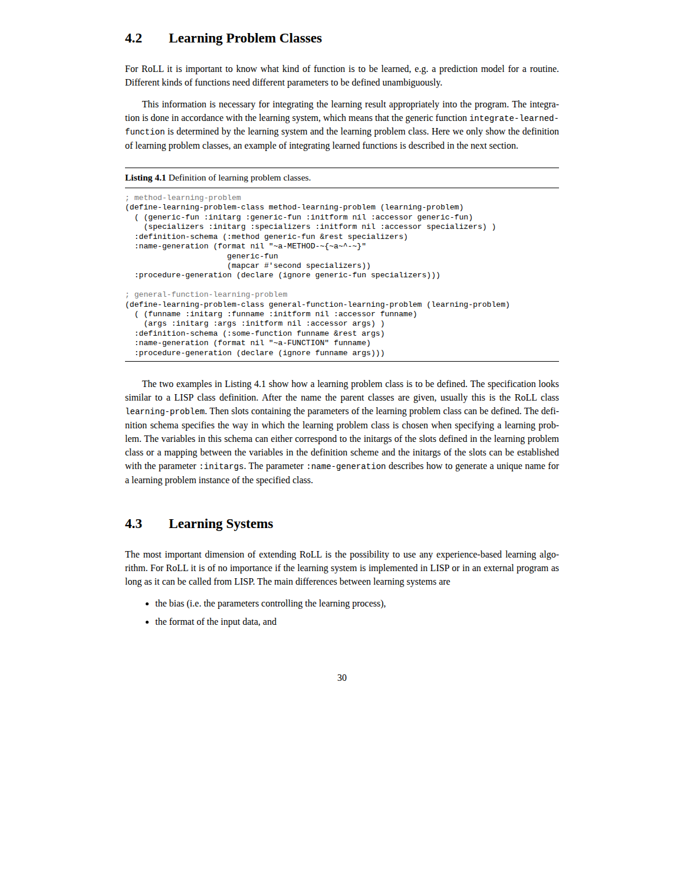4.2 Learning Problem Classes
For RoLL it is important to know what kind of function is to be learned, e.g. a prediction model for a routine. Different kinds of functions need different parameters to be defined unambiguously.
This information is necessary for integrating the learning result appropriately into the program. The integration is done in accordance with the learning system, which means that the generic function integrate-learned-function is determined by the learning system and the learning problem class. Here we only show the definition of learning problem classes, an example of integrating learned functions is described in the next section.
Listing 4.1 Definition of learning problem classes.
; method-learning-problem
(define-learning-problem-class method-learning-problem (learning-problem)
  ( (generic-fun :initarg :generic-fun :initform nil :accessor generic-fun)
    (specializers :initarg :specializers :initform nil :accessor specializers) )
  :definition-schema (:method generic-fun &rest specializers)
  :name-generation (format nil "~a-METHOD-~{~a~^-~}"
                      generic-fun
                      (mapcar #'second specializers))
  :procedure-generation (declare (ignore generic-fun specializers)))

; general-function-learning-problem
(define-learning-problem-class general-function-learning-problem (learning-problem)
  ( (funname :initarg :funname :initform nil :accessor funname)
    (args :initarg :args :initform nil :accessor args) )
  :definition-schema (:some-function funname &rest args)
  :name-generation (format nil "~a-FUNCTION" funname)
  :procedure-generation (declare (ignore funname args)))
The two examples in Listing 4.1 show how a learning problem class is to be defined. The specification looks similar to a LISP class definition. After the name the parent classes are given, usually this is the RoLL class learning-problem. Then slots containing the parameters of the learning problem class can be defined. The definition schema specifies the way in which the learning problem class is chosen when specifying a learning problem. The variables in this schema can either correspond to the initargs of the slots defined in the learning problem class or a mapping between the variables in the definition scheme and the initargs of the slots can be established with the parameter :initargs. The parameter :name-generation describes how to generate a unique name for a learning problem instance of the specified class.
4.3 Learning Systems
The most important dimension of extending RoLL is the possibility to use any experience-based learning algorithm. For RoLL it is of no importance if the learning system is implemented in LISP or in an external program as long as it can be called from LISP. The main differences between learning systems are
the bias (i.e. the parameters controlling the learning process),
the format of the input data, and
30